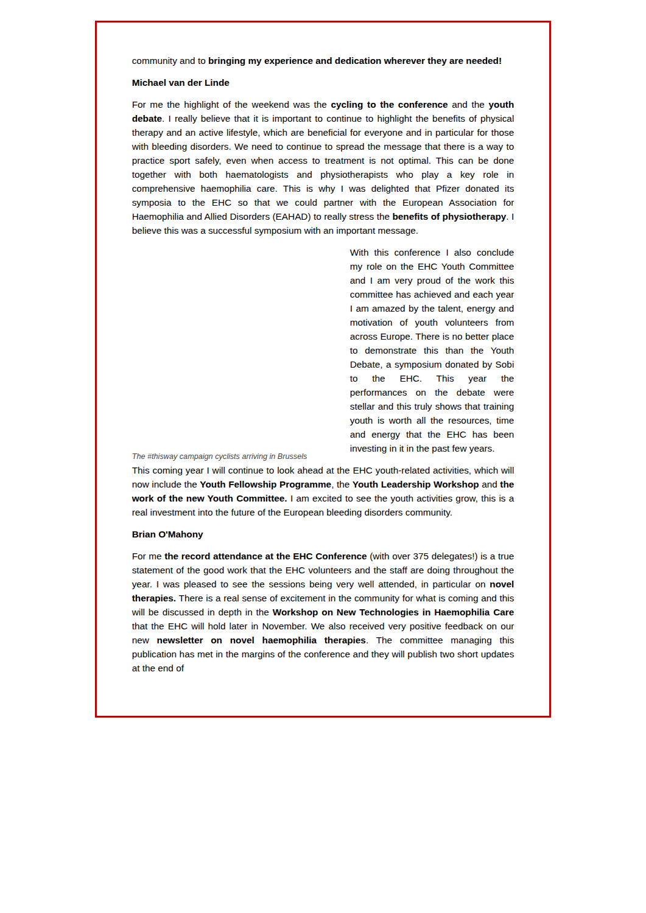community and to bringing my experience and dedication wherever they are needed!
Michael van der Linde
For me the highlight of the weekend was the cycling to the conference and the youth debate. I really believe that it is important to continue to highlight the benefits of physical therapy and an active lifestyle, which are beneficial for everyone and in particular for those with bleeding disorders. We need to continue to spread the message that there is a way to practice sport safely, even when access to treatment is not optimal. This can be done together with both haematologists and physiotherapists who play a key role in comprehensive haemophilia care. This is why I was delighted that Pfizer donated its symposia to the EHC so that we could partner with the European Association for Haemophilia and Allied Disorders (EAHAD) to really stress the benefits of physiotherapy. I believe this was a successful symposium with an important message.
The #thisway campaign cyclists arriving in Brussels
With this conference I also conclude my role on the EHC Youth Committee and I am very proud of the work this committee has achieved and each year I am amazed by the talent, energy and motivation of youth volunteers from across Europe. There is no better place to demonstrate this than the Youth Debate, a symposium donated by Sobi to the EHC. This year the performances on the debate were stellar and this truly shows that training youth is worth all the resources, time and energy that the EHC has been investing in it in the past few years.
This coming year I will continue to look ahead at the EHC youth-related activities, which will now include the Youth Fellowship Programme, the Youth Leadership Workshop and the work of the new Youth Committee. I am excited to see the youth activities grow, this is a real investment into the future of the European bleeding disorders community.
Brian O'Mahony
For me the record attendance at the EHC Conference (with over 375 delegates!) is a true statement of the good work that the EHC volunteers and the staff are doing throughout the year. I was pleased to see the sessions being very well attended, in particular on novel therapies. There is a real sense of excitement in the community for what is coming and this will be discussed in depth in the Workshop on New Technologies in Haemophilia Care that the EHC will hold later in November. We also received very positive feedback on our new newsletter on novel haemophilia therapies. The committee managing this publication has met in the margins of the conference and they will publish two short updates at the end of